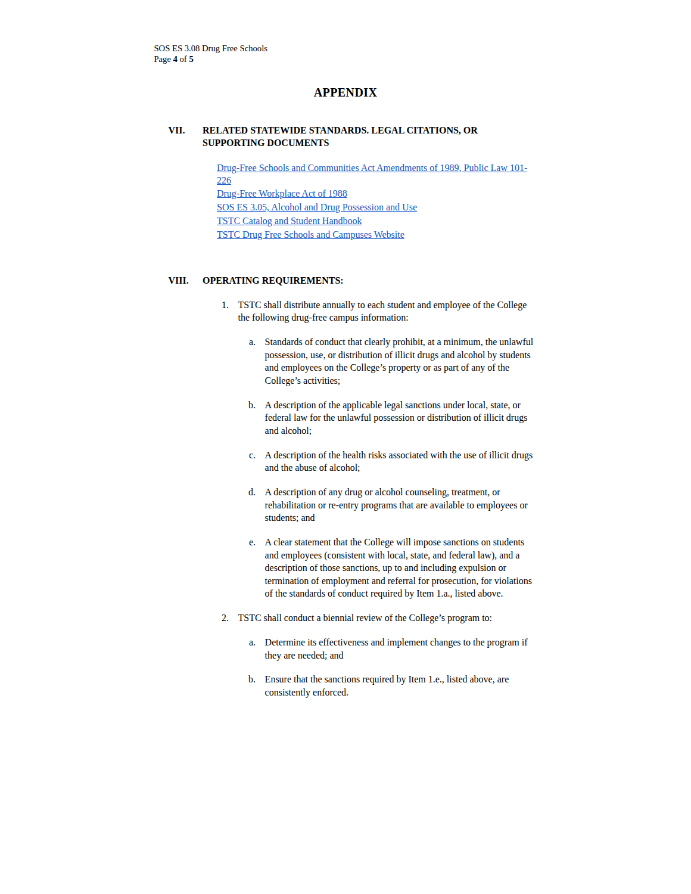SOS ES 3.08 Drug Free Schools
Page 4 of 5
APPENDIX
VII. RELATED STATEWIDE STANDARDS. LEGAL CITATIONS, ORSUPPORTING DOCUMENTS
Drug-Free Schools and Communities Act Amendments of 1989, Public Law 101-226
Drug-Free Workplace Act of 1988
SOS ES 3.05, Alcohol and Drug Possession and Use
TSTC Catalog and Student Handbook
TSTC Drug Free Schools and Campuses Website
VIII. OPERATING REQUIREMENTS:
TSTC shall distribute annually to each student and employee of the College the following drug-free campus information:
Standards of conduct that clearly prohibit, at a minimum, the unlawful possession, use, or distribution of illicit drugs and alcohol by students and employees on the College’s property or as part of any of the College’s activities;
A description of the applicable legal sanctions under local, state, or federal law for the unlawful possession or distribution of illicit drugs and alcohol;
A description of the health risks associated with the use of illicit drugs and the abuse of alcohol;
A description of any drug or alcohol counseling, treatment, or rehabilitation or re-entry programs that are available to employees or students; and
A clear statement that the College will impose sanctions on students and employees (consistent with local, state, and federal law), and a description of those sanctions, up to and including expulsion or termination of employment and referral for prosecution, for violations of the standards of conduct required by Item 1.a., listed above.
TSTC shall conduct a biennial review of the College’s program to:
Determine its effectiveness and implement changes to the program if they are needed; and
Ensure that the sanctions required by Item 1.e., listed above, are consistently enforced.